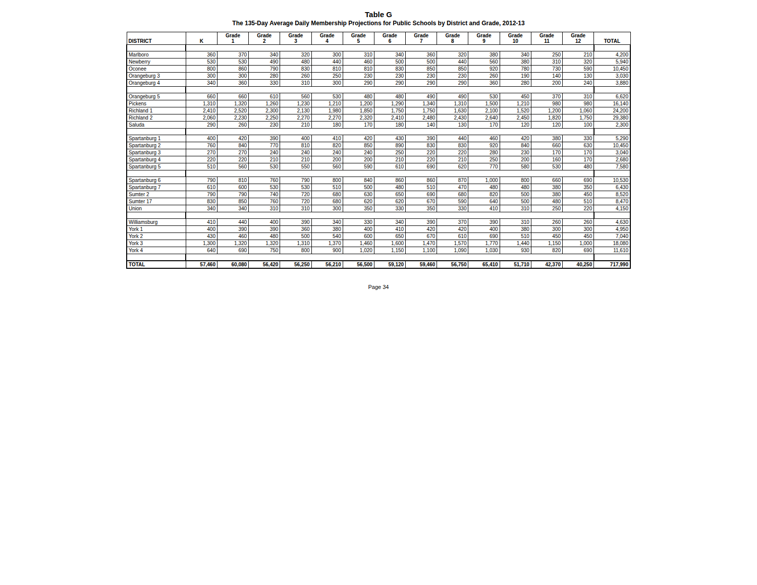Table G
The 135-Day Average Daily Membership Projections for Public Schools by District and Grade, 2012-13
| DISTRICT | K | Grade 1 | Grade 2 | Grade 3 | Grade 4 | Grade 5 | Grade 6 | Grade 7 | Grade 8 | Grade 9 | Grade 10 | Grade 11 | Grade 12 | TOTAL |
| --- | --- | --- | --- | --- | --- | --- | --- | --- | --- | --- | --- | --- | --- | --- |
| Marlboro | 360 | 370 | 340 | 320 | 300 | 310 | 340 | 360 | 320 | 380 | 340 | 250 | 210 | 4,200 |
| Newberry | 530 | 530 | 490 | 480 | 440 | 460 | 500 | 500 | 440 | 560 | 380 | 310 | 320 | 5,940 |
| Oconee | 800 | 860 | 790 | 830 | 810 | 810 | 830 | 850 | 850 | 920 | 780 | 730 | 590 | 10,450 |
| Orangeburg 3 | 300 | 300 | 280 | 260 | 250 | 230 | 230 | 230 | 230 | 260 | 190 | 140 | 130 | 3,030 |
| Orangeburg 4 | 340 | 360 | 330 | 310 | 300 | 290 | 290 | 290 | 290 | 360 | 280 | 200 | 240 | 3,880 |
| Orangeburg 5 | 660 | 660 | 610 | 560 | 530 | 480 | 480 | 490 | 490 | 530 | 450 | 370 | 310 | 6,620 |
| Pickens | 1,310 | 1,320 | 1,260 | 1,230 | 1,210 | 1,200 | 1,290 | 1,340 | 1,310 | 1,500 | 1,210 | 980 | 980 | 16,140 |
| Richland 1 | 2,410 | 2,520 | 2,300 | 2,130 | 1,980 | 1,850 | 1,750 | 1,750 | 1,630 | 2,100 | 1,520 | 1,200 | 1,060 | 24,200 |
| Richland 2 | 2,060 | 2,230 | 2,250 | 2,270 | 2,270 | 2,320 | 2,410 | 2,480 | 2,430 | 2,640 | 2,450 | 1,820 | 1,750 | 29,380 |
| Saluda | 290 | 260 | 230 | 210 | 180 | 170 | 180 | 140 | 130 | 170 | 120 | 120 | 100 | 2,300 |
| Spartanburg 1 | 400 | 420 | 390 | 400 | 410 | 420 | 430 | 390 | 440 | 460 | 420 | 380 | 330 | 5,290 |
| Spartanburg 2 | 760 | 840 | 770 | 810 | 820 | 850 | 890 | 830 | 830 | 920 | 840 | 660 | 630 | 10,450 |
| Spartanburg 3 | 270 | 270 | 240 | 240 | 240 | 240 | 250 | 220 | 220 | 280 | 230 | 170 | 170 | 3,040 |
| Spartanburg 4 | 220 | 220 | 210 | 210 | 200 | 200 | 210 | 220 | 210 | 250 | 200 | 160 | 170 | 2,680 |
| Spartanburg 5 | 510 | 560 | 530 | 550 | 560 | 590 | 610 | 690 | 620 | 770 | 580 | 530 | 480 | 7,580 |
| Spartanburg 6 | 790 | 810 | 760 | 790 | 800 | 840 | 860 | 860 | 870 | 1,000 | 800 | 660 | 690 | 10,530 |
| Spartanburg 7 | 610 | 600 | 530 | 530 | 510 | 500 | 480 | 510 | 470 | 480 | 480 | 380 | 350 | 6,430 |
| Sumter 2 | 790 | 790 | 740 | 720 | 680 | 630 | 650 | 690 | 680 | 820 | 500 | 380 | 450 | 8,520 |
| Sumter 17 | 830 | 850 | 760 | 720 | 680 | 620 | 620 | 670 | 590 | 640 | 500 | 480 | 510 | 8,470 |
| Union | 340 | 340 | 310 | 310 | 300 | 350 | 330 | 350 | 330 | 410 | 310 | 250 | 220 | 4,150 |
| Williamsburg | 410 | 440 | 400 | 390 | 340 | 330 | 340 | 390 | 370 | 390 | 310 | 260 | 260 | 4,630 |
| York 1 | 400 | 390 | 390 | 360 | 380 | 400 | 410 | 420 | 420 | 400 | 380 | 300 | 300 | 4,950 |
| York 2 | 430 | 460 | 480 | 500 | 540 | 600 | 650 | 670 | 610 | 690 | 510 | 450 | 450 | 7,040 |
| York 3 | 1,300 | 1,320 | 1,320 | 1,310 | 1,370 | 1,460 | 1,600 | 1,470 | 1,570 | 1,770 | 1,440 | 1,150 | 1,000 | 18,080 |
| York 4 | 640 | 690 | 750 | 800 | 900 | 1,020 | 1,150 | 1,100 | 1,090 | 1,030 | 930 | 820 | 690 | 11,610 |
| TOTAL | 57,460 | 60,080 | 56,420 | 56,250 | 56,210 | 56,500 | 59,120 | 59,460 | 56,750 | 65,410 | 51,710 | 42,370 | 40,250 | 717,990 |
Page 34